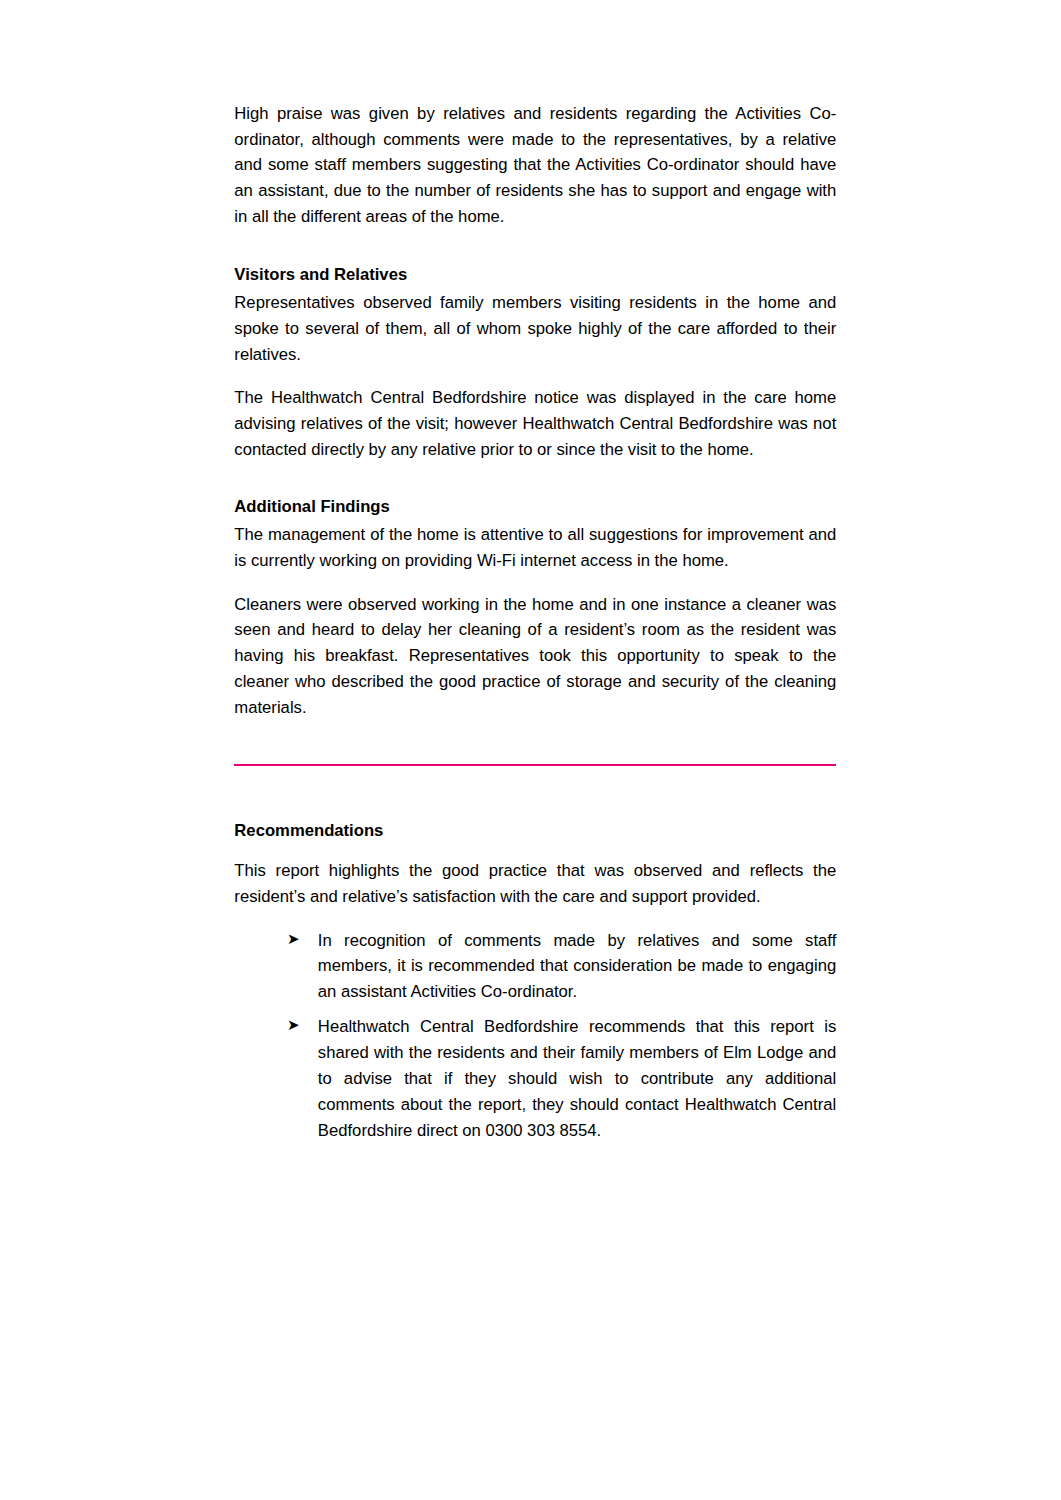High praise was given by relatives and residents regarding the Activities Co-ordinator, although comments were made to the representatives, by a relative and some staff members suggesting that the Activities Co-ordinator should have an assistant, due to the number of residents she has to support and engage with in all the different areas of the home.
Visitors and Relatives
Representatives observed family members visiting residents in the home and spoke to several of them, all of whom spoke highly of the care afforded to their relatives.
The Healthwatch Central Bedfordshire notice was displayed in the care home advising relatives of the visit; however Healthwatch Central Bedfordshire was not contacted directly by any relative prior to or since the visit to the home.
Additional Findings
The management of the home is attentive to all suggestions for improvement and is currently working on providing Wi-Fi internet access in the home.
Cleaners were observed working in the home and in one instance a cleaner was seen and heard to delay her cleaning of a resident’s room as the resident was having his breakfast. Representatives took this opportunity to speak to the cleaner who described the good practice of storage and security of the cleaning materials.
Recommendations
This report highlights the good practice that was observed and reflects the resident’s and relative’s satisfaction with the care and support provided.
In recognition of comments made by relatives and some staff members, it is recommended that consideration be made to engaging an assistant Activities Co-ordinator.
Healthwatch Central Bedfordshire recommends that this report is shared with the residents and their family members of Elm Lodge and to advise that if they should wish to contribute any additional comments about the report, they should contact Healthwatch Central Bedfordshire direct on 0300 303 8554.